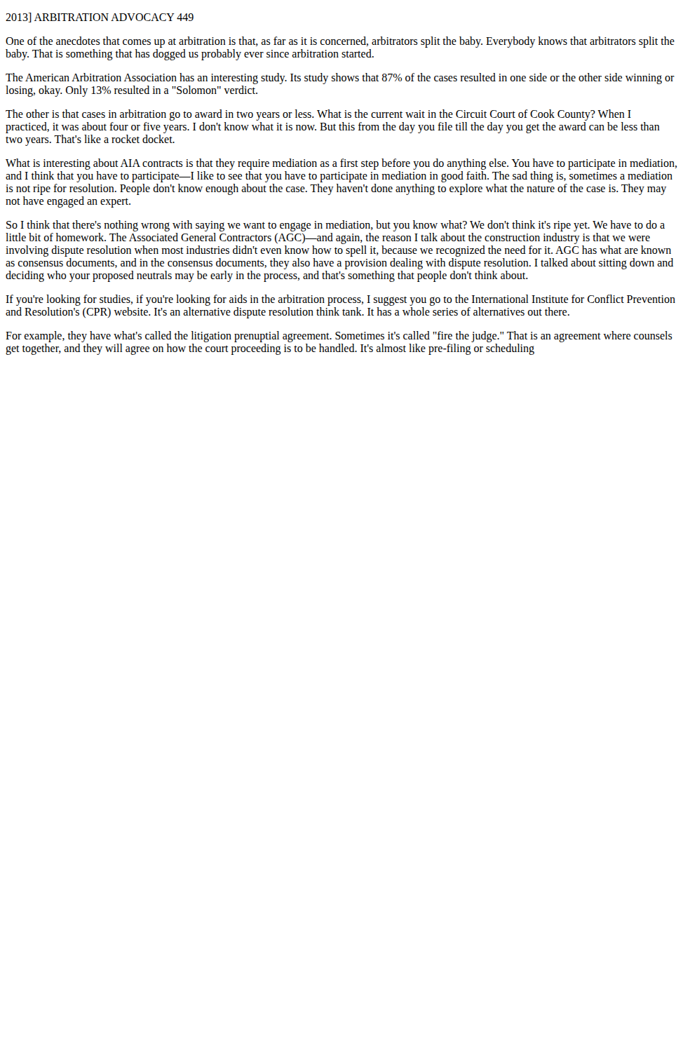2013] ARBITRATION ADVOCACY 449
One of the anecdotes that comes up at arbitration is that, as far as it is concerned, arbitrators split the baby. Everybody knows that arbitrators split the baby. That is something that has dogged us probably ever since arbitration started.
The American Arbitration Association has an interesting study. Its study shows that 87% of the cases resulted in one side or the other side winning or losing, okay. Only 13% resulted in a "Solomon" verdict.
The other is that cases in arbitration go to award in two years or less. What is the current wait in the Circuit Court of Cook County? When I practiced, it was about four or five years. I don't know what it is now. But this from the day you file till the day you get the award can be less than two years. That's like a rocket docket.
What is interesting about AIA contracts is that they require mediation as a first step before you do anything else. You have to participate in mediation, and I think that you have to participate—I like to see that you have to participate in mediation in good faith. The sad thing is, sometimes a mediation is not ripe for resolution. People don't know enough about the case. They haven't done anything to explore what the nature of the case is. They may not have engaged an expert.
So I think that there's nothing wrong with saying we want to engage in mediation, but you know what? We don't think it's ripe yet. We have to do a little bit of homework. The Associated General Contractors (AGC)—and again, the reason I talk about the construction industry is that we were involving dispute resolution when most industries didn't even know how to spell it, because we recognized the need for it. AGC has what are known as consensus documents, and in the consensus documents, they also have a provision dealing with dispute resolution. I talked about sitting down and deciding who your proposed neutrals may be early in the process, and that's something that people don't think about.
If you're looking for studies, if you're looking for aids in the arbitration process, I suggest you go to the International Institute for Conflict Prevention and Resolution's (CPR) website. It's an alternative dispute resolution think tank. It has a whole series of alternatives out there.
For example, they have what's called the litigation prenuptial agreement. Sometimes it's called "fire the judge." That is an agreement where counsels get together, and they will agree on how the court proceeding is to be handled. It's almost like pre-filing or scheduling